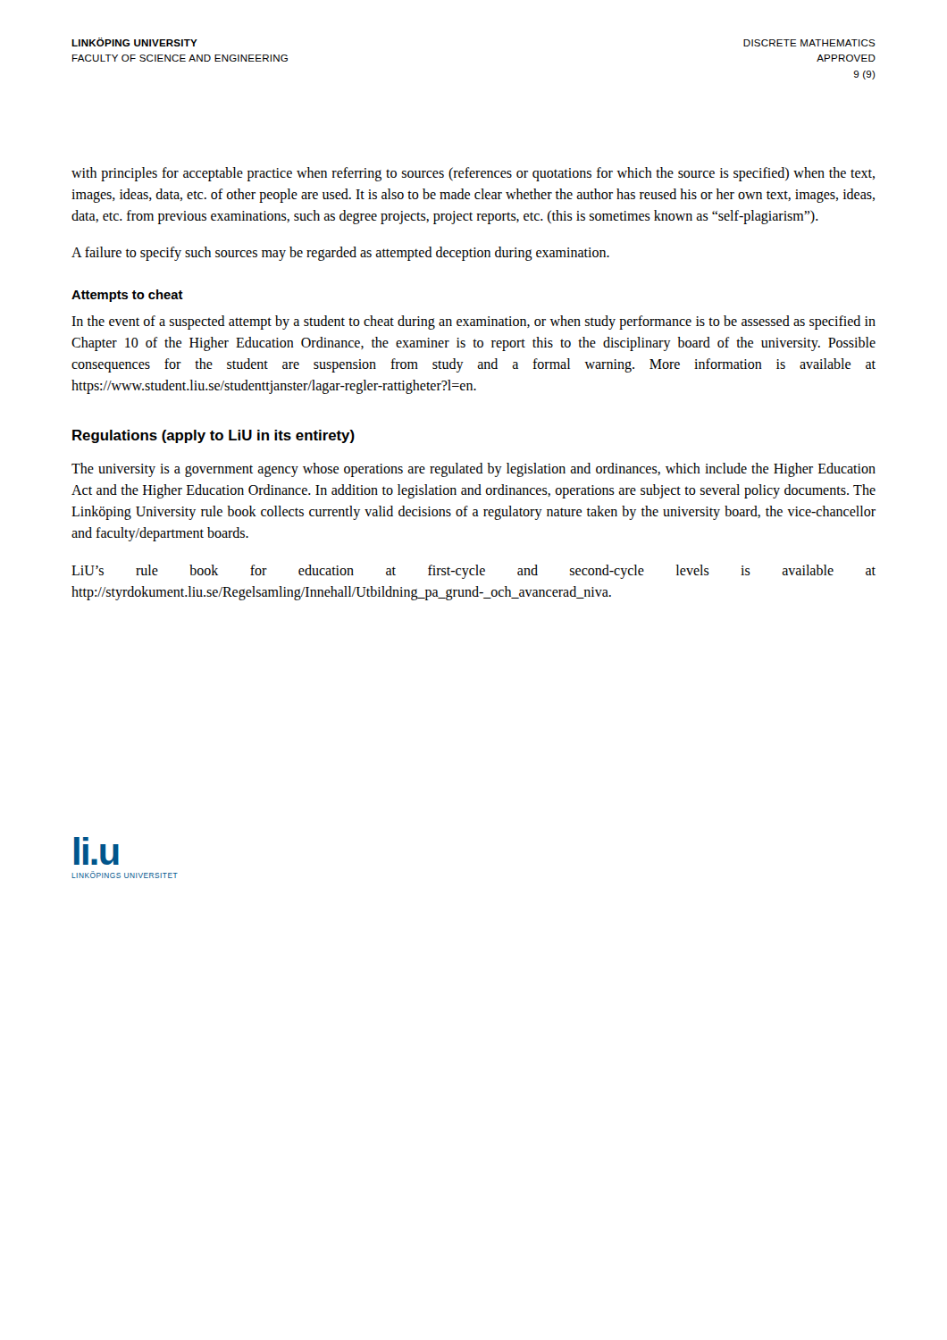LINKÖPING UNIVERSITY
FACULTY OF SCIENCE AND ENGINEERING
DISCRETE MATHEMATICS
APPROVED
9 (9)
with principles for acceptable practice when referring to sources (references or quotations for which the source is specified) when the text, images, ideas, data, etc. of other people are used. It is also to be made clear whether the author has reused his or her own text, images, ideas, data, etc. from previous examinations, such as degree projects, project reports, etc. (this is sometimes known as “self-plagiarism”).
A failure to specify such sources may be regarded as attempted deception during examination.
Attempts to cheat
In the event of a suspected attempt by a student to cheat during an examination, or when study performance is to be assessed as specified in Chapter 10 of the Higher Education Ordinance, the examiner is to report this to the disciplinary board of the university. Possible consequences for the student are suspension from study and a formal warning. More information is available at https://www.student.liu.se/studenttjanster/lagar-regler-rattigheter?l=en.
Regulations (apply to LiU in its entirety)
The university is a government agency whose operations are regulated by legislation and ordinances, which include the Higher Education Act and the Higher Education Ordinance. In addition to legislation and ordinances, operations are subject to several policy documents. The Linköping University rule book collects currently valid decisions of a regulatory nature taken by the university board, the vice-chancellor and faculty/department boards.
LiU’s rule book for education at first-cycle and second-cycle levels is available at http://styrdokument.liu.se/Regelsamling/Innehall/Utbildning_pa_grund-_och_avancerad_niva.
li.u
LINKÖPINGS UNIVERSITET